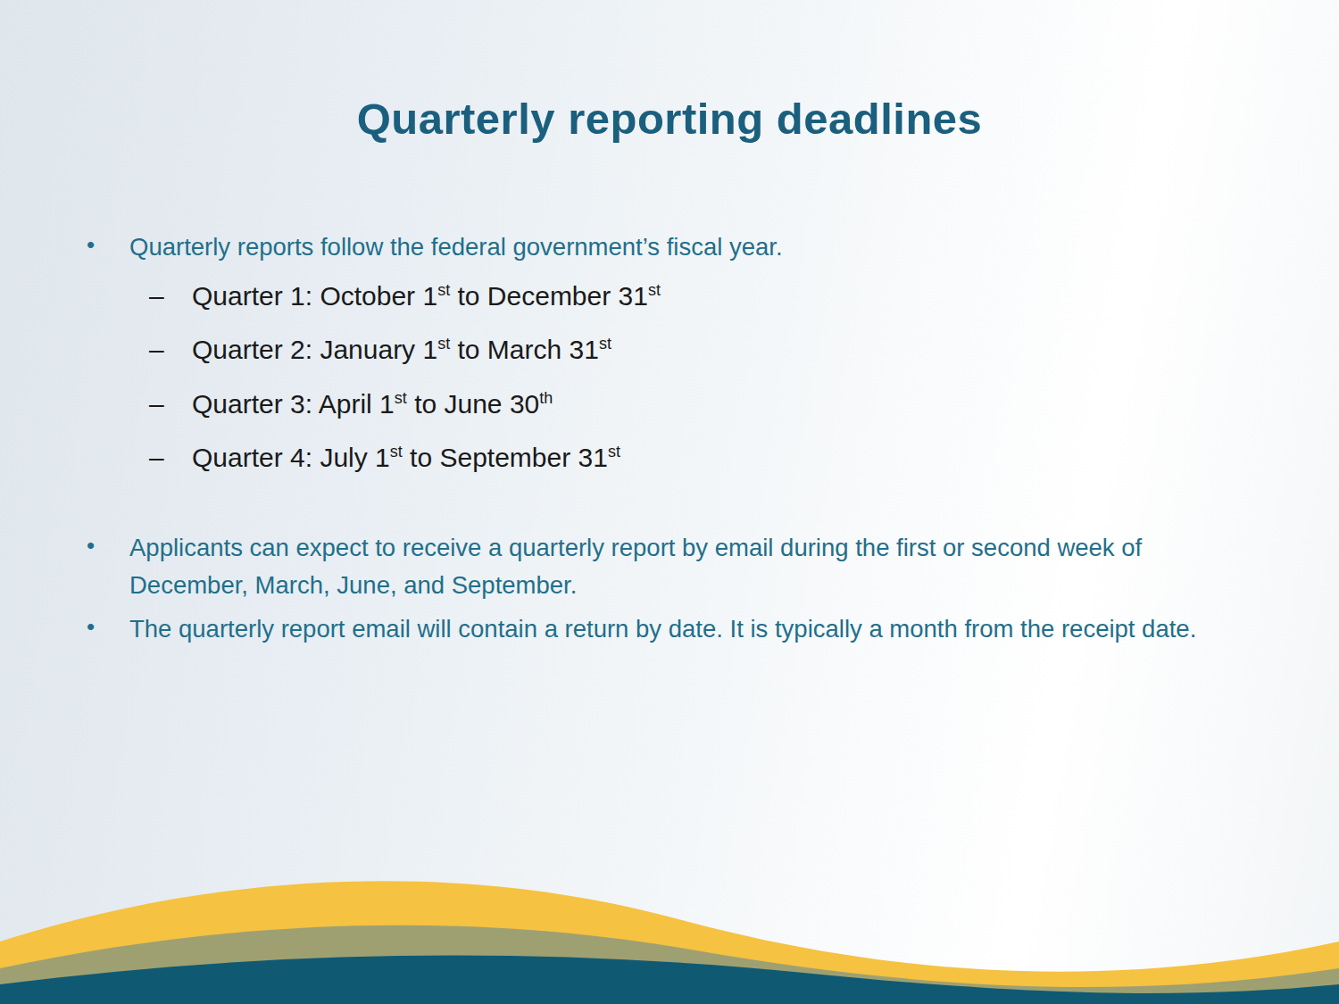Quarterly reporting deadlines
Quarterly reports follow the federal government’s fiscal year.
Quarter 1: October 1st to December 31st
Quarter 2: January 1st to March 31st
Quarter 3: April 1st to June 30th
Quarter 4: July 1st to September 31st
Applicants can expect to receive a quarterly report by email during the first or second week of December, March, June, and September.
The quarterly report email will contain a return by date. It is typically a month from the receipt date.